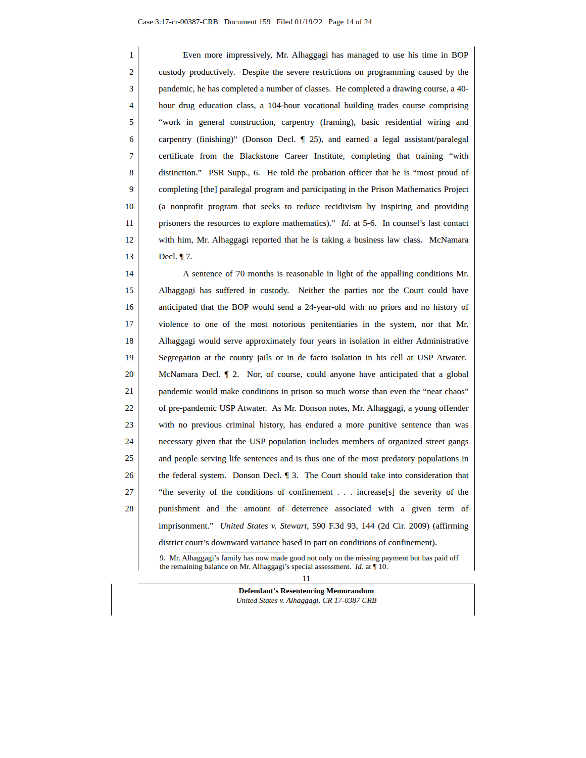Case 3:17-cr-00387-CRB Document 159 Filed 01/19/22 Page 14 of 24
1
2
3
4
5
6
7
8
9
10
11
12
13
14
15
16
17
18
19
20
21
22
23
24
25
26
27
28
Even more impressively, Mr. Alhaggagi has managed to use his time in BOP custody productively. Despite the severe restrictions on programming caused by the pandemic, he has completed a number of classes. He completed a drawing course, a 40-hour drug education class, a 104-hour vocational building trades course comprising “work in general construction, carpentry (framing), basic residential wiring and carpentry (finishing)” (Donson Decl. ¶ 25), and earned a legal assistant/paralegal certificate from the Blackstone Career Institute, completing that training “with distinction.” PSR Supp., 6. He told the probation officer that he is “most proud of completing [the] paralegal program and participating in the Prison Mathematics Project (a nonprofit program that seeks to reduce recidivism by inspiring and providing prisoners the resources to explore mathematics).” Id. at 5-6. In counsel’s last contact with him, Mr. Alhaggagi reported that he is taking a business law class. McNamara Decl. ¶ 7.
A sentence of 70 months is reasonable in light of the appalling conditions Mr. Alhaggagi has suffered in custody. Neither the parties nor the Court could have anticipated that the BOP would send a 24-year-old with no priors and no history of violence to one of the most notorious penitentiaries in the system, nor that Mr. Alhaggagi would serve approximately four years in isolation in either Administrative Segregation at the county jails or in de facto isolation in his cell at USP Atwater. McNamara Decl. ¶ 2. Nor, of course, could anyone have anticipated that a global pandemic would make conditions in prison so much worse than even the “near chaos” of pre-pandemic USP Atwater. As Mr. Donson notes, Mr. Alhaggagi, a young offender with no previous criminal history, has endured a more punitive sentence than was necessary given that the USP population includes members of organized street gangs and people serving life sentences and is thus one of the most predatory populations in the federal system. Donson Decl. ¶ 3. The Court should take into consideration that “the severity of the conditions of confinement . . . increase[s] the severity of the punishment and the amount of deterrence associated with a given term of imprisonment.” United States v. Stewart, 590 F.3d 93, 144 (2d Cir. 2009) (affirming district court’s downward variance based in part on conditions of confinement).
9. Mr. Alhaggagi’s family has now made good not only on the missing payment but has paid offthe remaining balance on Mr. Alhaggagi’s special assessment. Id. at ¶ 10.
11
Defendant’s Resentencing Memorandum
United States v. Alhaggagi, CR 17-0387 CRB